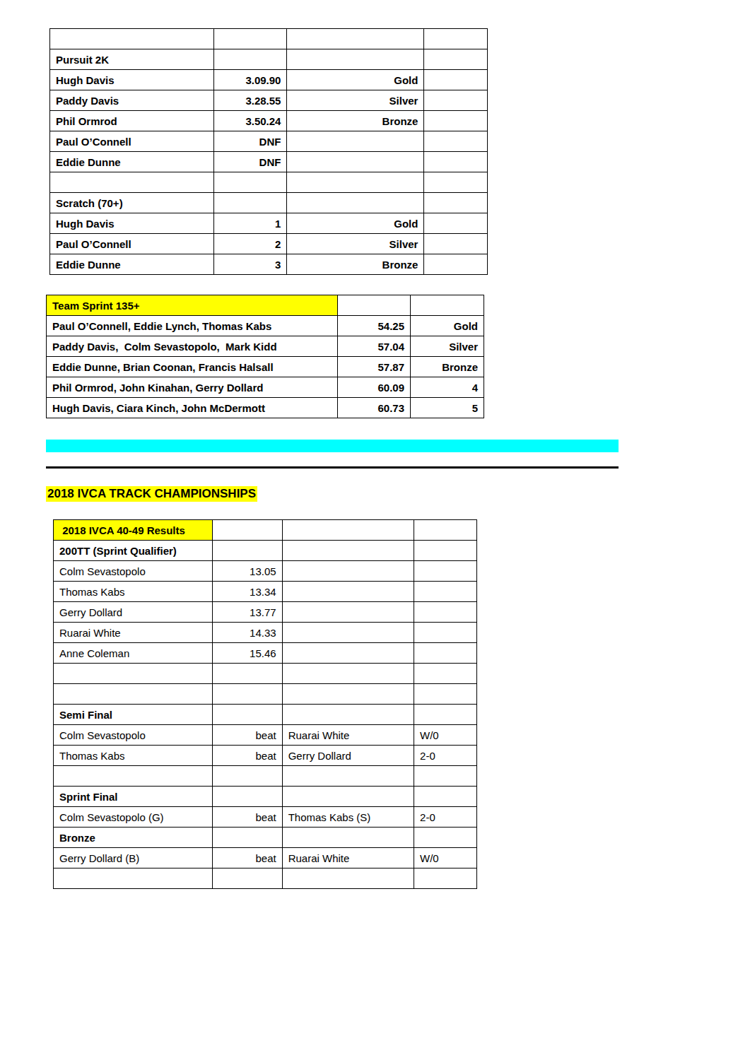| Pursuit 2K | | | |
| Hugh Davis | 3.09.90 | Gold | |
| Paddy Davis | 3.28.55 | Silver | |
| Phil Ormrod | 3.50.24 | Bronze | |
| Paul O’Connell | DNF | | |
| Eddie Dunne | DNF | | |
| Scratch (70+) | | | |
| Hugh Davis | 1 | Gold | |
| Paul O’Connell | 2 | Silver | |
| Eddie Dunne | 3 | Bronze | |
| Team Sprint 135+ | | |
| Paul O’Connell, Eddie Lynch, Thomas Kabs | 54.25 | Gold |
| Paddy Davis, Colm Sevastopolo, Mark Kidd | 57.04 | Silver |
| Eddie Dunne, Brian Coonan, Francis Halsall | 57.87 | Bronze |
| Phil Ormrod, John Kinahan, Gerry Dollard | 60.09 | 4 |
| Hugh Davis, Ciara Kinch, John McDermott | 60.73 | 5 |
2018 IVCA TRACK CHAMPIONSHIPS
| 2018 IVCA 40-49 Results | | | |
| 200TT (Sprint Qualifier) | | | |
| Colm Sevastopolo | 13.05 | | |
| Thomas Kabs | 13.34 | | |
| Gerry Dollard | 13.77 | | |
| Ruarai White | 14.33 | | |
| Anne Coleman | 15.46 | | |
| Semi Final | | | |
| Colm Sevastopolo | beat | Ruarai White | W/0 |
| Thomas Kabs | beat | Gerry Dollard | 2-0 |
| Sprint Final | | | |
| Colm Sevastopolo (G) | beat | Thomas Kabs (S) | 2-0 |
| Bronze | | | |
| Gerry Dollard (B) | beat | Ruarai White | W/0 |